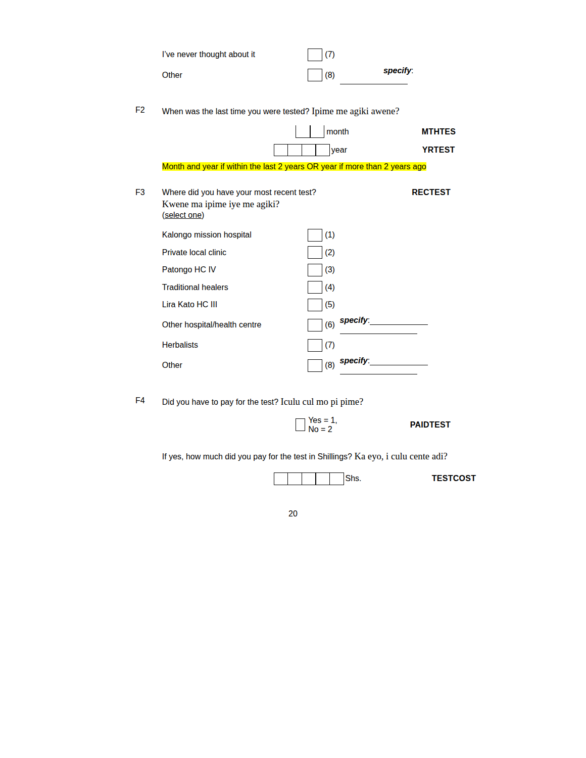I’ve never thought about it
(7)
Other
(8)
specify:
F2
When was the last time you were tested? Ipime me agiki awene?
month MTHTES
year YRTEST
Month and year if within the last 2 years OR year if more than 2 years ago
F3
Where did you have your most recent test? RECTEST
Kwene ma ipime iye me agiki?
(select one)
Kalongo mission hospital
(1)
Private local clinic
(2)
Patongo HC IV
(3)
Traditional healers
(4)
Lira Kato HC III
(5)
Other hospital/health centre
(6)
specify:
Herbalists
(7)
Other
(8)
specify:
F4
Did you have to pay for the test? Iculu cul mo pi pime?
Yes = 1, No = 2 PAIDTEST
If yes, how much did you pay for the test in Shillings? Ka eyo, i culu cente adi?
Shs. TESTCOST
20